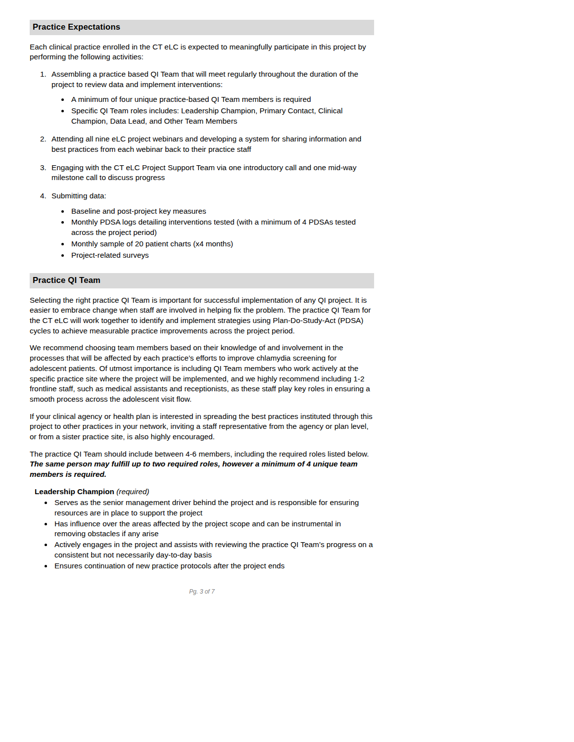Practice Expectations
Each clinical practice enrolled in the CT eLC is expected to meaningfully participate in this project by performing the following activities:
Assembling a practice based QI Team that will meet regularly throughout the duration of the project to review data and implement interventions:
A minimum of four unique practice-based QI Team members is required
Specific QI Team roles includes: Leadership Champion, Primary Contact, Clinical Champion, Data Lead, and Other Team Members
Attending all nine eLC project webinars and developing a system for sharing information and best practices from each webinar back to their practice staff
Engaging with the CT eLC Project Support Team via one introductory call and one mid-way milestone call to discuss progress
Submitting data:
Baseline and post-project key measures
Monthly PDSA logs detailing interventions tested (with a minimum of 4 PDSAs tested across the project period)
Monthly sample of 20 patient charts (x4 months)
Project-related surveys
Practice QI Team
Selecting the right practice QI Team is important for successful implementation of any QI project. It is easier to embrace change when staff are involved in helping fix the problem. The practice QI Team for the CT eLC will work together to identify and implement strategies using Plan-Do-Study-Act (PDSA) cycles to achieve measurable practice improvements across the project period.
We recommend choosing team members based on their knowledge of and involvement in the processes that will be affected by each practice’s efforts to improve chlamydia screening for adolescent patients. Of utmost importance is including QI Team members who work actively at the specific practice site where the project will be implemented, and we highly recommend including 1-2 frontline staff, such as medical assistants and receptionists, as these staff play key roles in ensuring a smooth process across the adolescent visit flow.
If your clinical agency or health plan is interested in spreading the best practices instituted through this project to other practices in your network, inviting a staff representative from the agency or plan level, or from a sister practice site, is also highly encouraged.
The practice QI Team should include between 4-6 members, including the required roles listed below. The same person may fulfill up to two required roles, however a minimum of 4 unique team members is required.
Leadership Champion (required)
Serves as the senior management driver behind the project and is responsible for ensuring resources are in place to support the project
Has influence over the areas affected by the project scope and can be instrumental in removing obstacles if any arise
Actively engages in the project and assists with reviewing the practice QI Team’s progress on a consistent but not necessarily day-to-day basis
Ensures continuation of new practice protocols after the project ends
Pg. 3 of 7